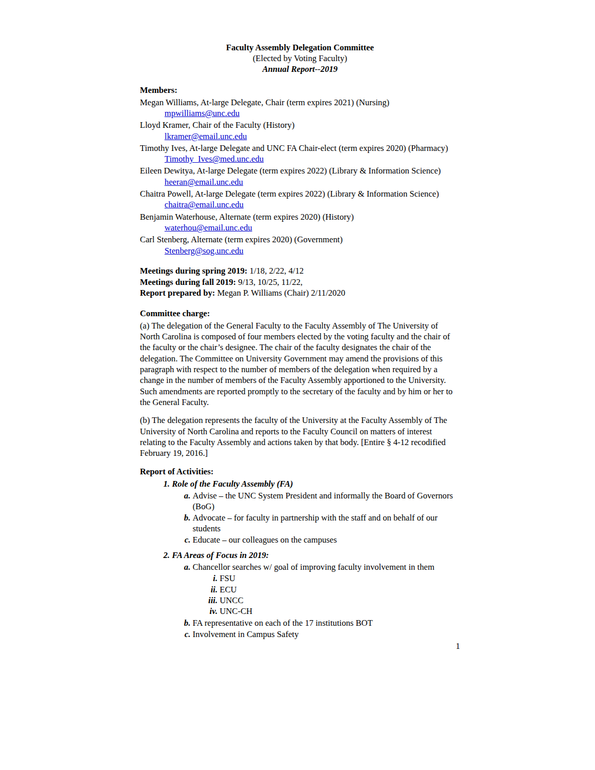Faculty Assembly Delegation Committee
(Elected by Voting Faculty)
Annual Report--2019
Members:
Megan Williams, At-large Delegate, Chair (term expires 2021) (Nursing) mpwilliams@unc.edu
Lloyd Kramer, Chair of the Faculty (History) lkramer@email.unc.edu
Timothy Ives, At-large Delegate and UNC FA Chair-elect (term expires 2020) (Pharmacy) Timothy_Ives@med.unc.edu
Eileen Dewitya, At-large Delegate (term expires 2022) (Library & Information Science) heeran@email.unc.edu
Chaitra Powell, At-large Delegate (term expires 2022) (Library & Information Science) chaitra@email.unc.edu
Benjamin Waterhouse, Alternate (term expires 2020) (History) waterhou@email.unc.edu
Carl Stenberg, Alternate (term expires 2020) (Government) Stenberg@sog.unc.edu
Meetings during spring 2019: 1/18, 2/22, 4/12
Meetings during fall 2019: 9/13, 10/25, 11/22,
Report prepared by: Megan P. Williams (Chair) 2/11/2020
Committee charge:
(a) The delegation of the General Faculty to the Faculty Assembly of The University of North Carolina is composed of four members elected by the voting faculty and the chair of the faculty or the chair’s designee. The chair of the faculty designates the chair of the delegation. The Committee on University Government may amend the provisions of this paragraph with respect to the number of members of the delegation when required by a change in the number of members of the Faculty Assembly apportioned to the University. Such amendments are reported promptly to the secretary of the faculty and by him or her to the General Faculty.
(b) The delegation represents the faculty of the University at the Faculty Assembly of The University of North Carolina and reports to the Faculty Council on matters of interest relating to the Faculty Assembly and actions taken by that body. [Entire § 4-12 recodified February 19, 2016.]
Report of Activities:
Role of the Faculty Assembly (FA)
Advise – the UNC System President and informally the Board of Governors (BoG)
Advocate – for faculty in partnership with the staff and on behalf of our students
Educate – our colleagues on the campuses
FA Areas of Focus in 2019:
Chancellor searches w/ goal of improving faculty involvement in them
FSU
ECU
UNCC
UNC-CH
FA representative on each of the 17 institutions BOT
Involvement in Campus Safety
1